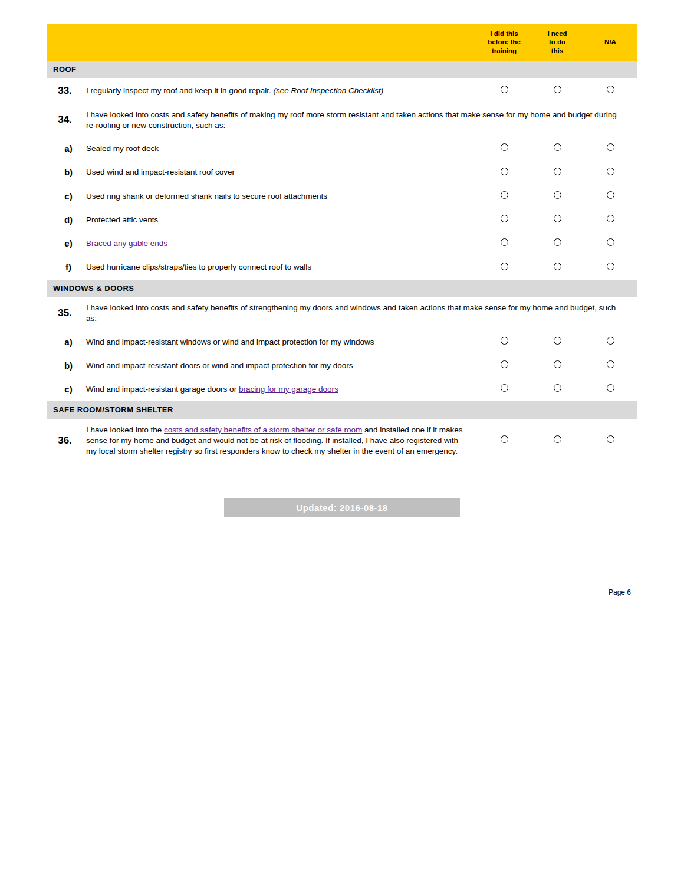| | | I did this before the training | I need to do this | N/A |
| --- | --- | --- | --- | --- |
| ROOF |
| 33. | I regularly inspect my roof and keep it in good repair. (see Roof Inspection Checklist) | | | |
| 34. | I have looked into costs and safety benefits of making my roof more storm resistant and taken actions that make sense for my home and budget during re-roofing or new construction, such as: |
| a) | Sealed my roof deck | | | |
| b) | Used wind and impact-resistant roof cover | | | |
| c) | Used ring shank or deformed shank nails to secure roof attachments | | | |
| d) | Protected attic vents | | | |
| e) | Braced any gable ends | | | |
| f) | Used hurricane clips/straps/ties to properly connect roof to walls | | | |
| WINDOWS & DOORS |
| 35. | I have looked into costs and safety benefits of strengthening my doors and windows and taken actions that make sense for my home and budget, such as: |
| a) | Wind and impact-resistant windows or wind and impact protection for my windows | | | |
| b) | Wind and impact-resistant doors or wind and impact protection for my doors | | | |
| c) | Wind and impact-resistant garage doors or bracing for my garage doors | | | |
| SAFE ROOM/STORM SHELTER |
| 36. | I have looked into the costs and safety benefits of a storm shelter or safe room and installed one if it makes sense for my home and budget and would not be at risk of flooding. If installed, I have also registered with my local storm shelter registry so first responders know to check my shelter in the event of an emergency. | | | |
Updated: 2016-08-18
Page 6